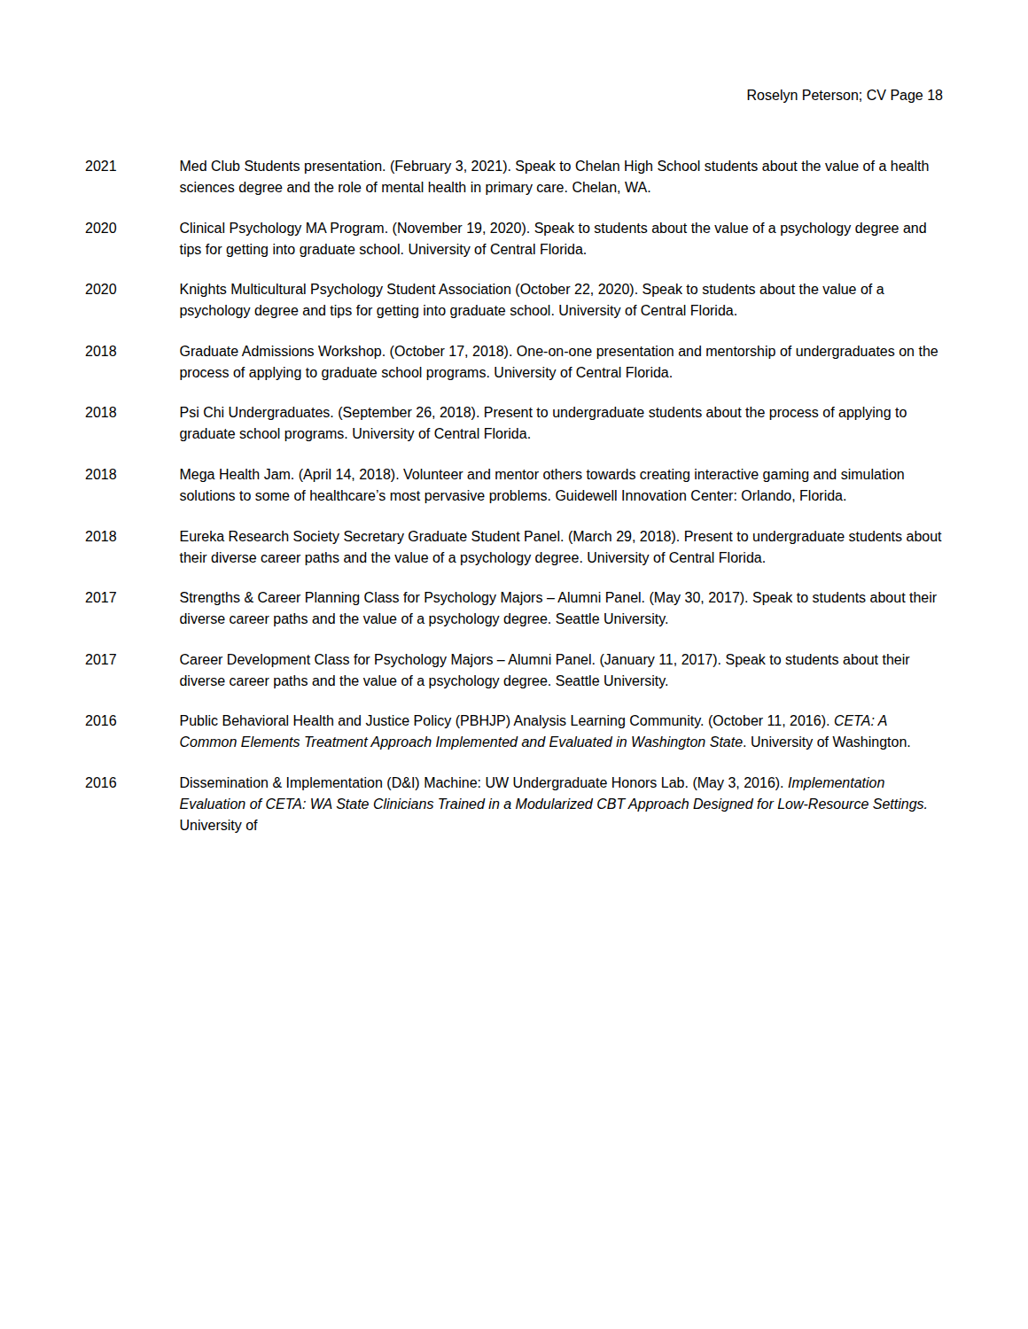Roselyn Peterson; CV Page 18
| 2021 | Med Club Students presentation. (February 3, 2021). Speak to Chelan High School students about the value of a health sciences degree and the role of mental health in primary care. Chelan, WA. |
| 2020 | Clinical Psychology MA Program. (November 19, 2020). Speak to students about the value of a psychology degree and tips for getting into graduate school. University of Central Florida. |
| 2020 | Knights Multicultural Psychology Student Association (October 22, 2020). Speak to students about the value of a psychology degree and tips for getting into graduate school. University of Central Florida. |
| 2018 | Graduate Admissions Workshop. (October 17, 2018). One-on-one presentation and mentorship of undergraduates on the process of applying to graduate school programs. University of Central Florida. |
| 2018 | Psi Chi Undergraduates. (September 26, 2018). Present to undergraduate students about the process of applying to graduate school programs. University of Central Florida. |
| 2018 | Mega Health Jam. (April 14, 2018). Volunteer and mentor others towards creating interactive gaming and simulation solutions to some of healthcare’s most pervasive problems. Guidewell Innovation Center: Orlando, Florida. |
| 2018 | Eureka Research Society Secretary Graduate Student Panel. (March 29, 2018). Present to undergraduate students about their diverse career paths and the value of a psychology degree. University of Central Florida. |
| 2017 | Strengths & Career Planning Class for Psychology Majors – Alumni Panel. (May 30, 2017). Speak to students about their diverse career paths and the value of a psychology degree. Seattle University. |
| 2017 | Career Development Class for Psychology Majors – Alumni Panel. (January 11, 2017). Speak to students about their diverse career paths and the value of a psychology degree. Seattle University. |
| 2016 | Public Behavioral Health and Justice Policy (PBHJP) Analysis Learning Community. (October 11, 2016). CETA: A Common Elements Treatment Approach Implemented and Evaluated in Washington State . University of Washington. |
| 2016 | Dissemination & Implementation (D&I) Machine: UW Undergraduate Honors Lab. (May 3, 2016). Implementation Evaluation of CETA: WA State Clinicians Trained in a Modularized CBT Approach Designed for Low-Resource Settings. University of |